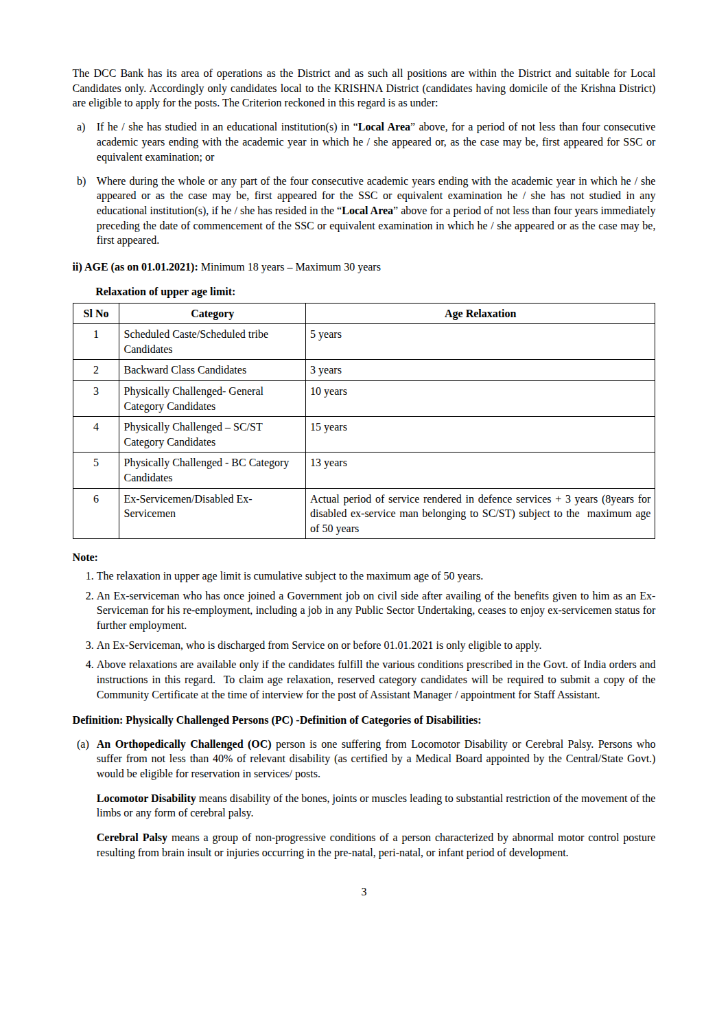The DCC Bank has its area of operations as the District and as such all positions are within the District and suitable for Local Candidates only. Accordingly only candidates local to the KRISHNA District (candidates having domicile of the Krishna District) are eligible to apply for the posts. The Criterion reckoned in this regard is as under:
a) If he / she has studied in an educational institution(s) in “Local Area” above, for a period of not less than four consecutive academic years ending with the academic year in which he / she appeared or, as the case may be, first appeared for SSC or equivalent examination; or
b) Where during the whole or any part of the four consecutive academic years ending with the academic year in which he / she appeared or as the case may be, first appeared for the SSC or equivalent examination he / she has not studied in any educational institution(s), if he / she has resided in the “Local Area” above for a period of not less than four years immediately preceding the date of commencement of the SSC or equivalent examination in which he / she appeared or as the case may be, first appeared.
ii) AGE (as on 01.01.2021): Minimum 18 years – Maximum 30 years
Relaxation of upper age limit:
| Sl No | Category | Age Relaxation |
| --- | --- | --- |
| 1 | Scheduled Caste/Scheduled tribe Candidates | 5 years |
| 2 | Backward Class Candidates | 3 years |
| 3 | Physically Challenged- General Category Candidates | 10 years |
| 4 | Physically Challenged – SC/ST Category Candidates | 15 years |
| 5 | Physically Challenged - BC Category Candidates | 13 years |
| 6 | Ex-Servicemen/Disabled Ex-Servicemen | Actual period of service rendered in defence services + 3 years (8years for disabled ex-service man belonging to SC/ST) subject to the maximum age of 50 years |
Note:
The relaxation in upper age limit is cumulative subject to the maximum age of 50 years.
An Ex-serviceman who has once joined a Government job on civil side after availing of the benefits given to him as an Ex-Serviceman for his re-employment, including a job in any Public Sector Undertaking, ceases to enjoy ex-servicemen status for further employment.
An Ex-Serviceman, who is discharged from Service on or before 01.01.2021 is only eligible to apply.
Above relaxations are available only if the candidates fulfill the various conditions prescribed in the Govt. of India orders and instructions in this regard. To claim age relaxation, reserved category candidates will be required to submit a copy of the Community Certificate at the time of interview for the post of Assistant Manager / appointment for Staff Assistant.
Definition: Physically Challenged Persons (PC) -Definition of Categories of Disabilities:
(a) An Orthopedically Challenged (OC) person is one suffering from Locomotor Disability or Cerebral Palsy. Persons who suffer from not less than 40% of relevant disability (as certified by a Medical Board appointed by the Central/State Govt.) would be eligible for reservation in services/ posts.
Locomotor Disability means disability of the bones, joints or muscles leading to substantial restriction of the movement of the limbs or any form of cerebral palsy.
Cerebral Palsy means a group of non-progressive conditions of a person characterized by abnormal motor control posture resulting from brain insult or injuries occurring in the pre-natal, peri-natal, or infant period of development.
3